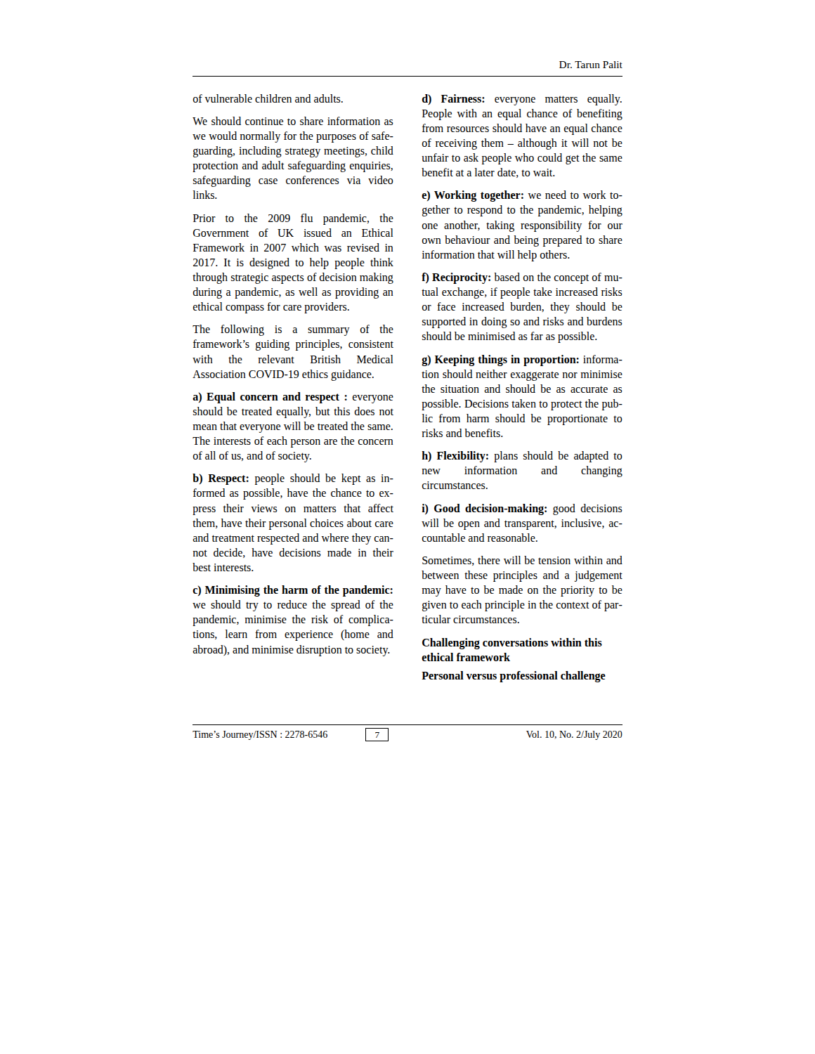Dr. Tarun Palit
of vulnerable children and adults.
We should continue to share information as we would normally for the purposes of safeguarding, including strategy meetings, child protection and adult safeguarding enquiries, safeguarding case conferences via video links.
Prior to the 2009 flu pandemic, the Government of UK issued an Ethical Framework in 2007 which was revised in 2017. It is designed to help people think through strategic aspects of decision making during a pandemic, as well as providing an ethical compass for care providers.
The following is a summary of the framework’s guiding principles, consistent with the relevant British Medical Association COVID-19 ethics guidance.
a) Equal concern and respect : everyone should be treated equally, but this does not mean that everyone will be treated the same. The interests of each person are the concern of all of us, and of society.
b) Respect: people should be kept as informed as possible, have the chance to express their views on matters that affect them, have their personal choices about care and treatment respected and where they cannot decide, have decisions made in their best interests.
c) Minimising the harm of the pandemic: we should try to reduce the spread of the pandemic, minimise the risk of complications, learn from experience (home and abroad), and minimise disruption to society.
d) Fairness: everyone matters equally. People with an equal chance of benefiting from resources should have an equal chance of receiving them – although it will not be unfair to ask people who could get the same benefit at a later date, to wait.
e) Working together: we need to work together to respond to the pandemic, helping one another, taking responsibility for our own behaviour and being prepared to share information that will help others.
f) Reciprocity: based on the concept of mutual exchange, if people take increased risks or face increased burden, they should be supported in doing so and risks and burdens should be minimised as far as possible.
g) Keeping things in proportion: information should neither exaggerate nor minimise the situation and should be as accurate as possible. Decisions taken to protect the public from harm should be proportionate to risks and benefits.
h) Flexibility: plans should be adapted to new information and changing circumstances.
i) Good decision-making: good decisions will be open and transparent, inclusive, accountable and reasonable.
Sometimes, there will be tension within and between these principles and a judgement may have to be made on the priority to be given to each principle in the context of particular circumstances.
Challenging conversations within this ethical framework
Personal versus professional challenge
Time’s Journey/ISSN : 2278-6546
7
Vol. 10, No. 2/July 2020